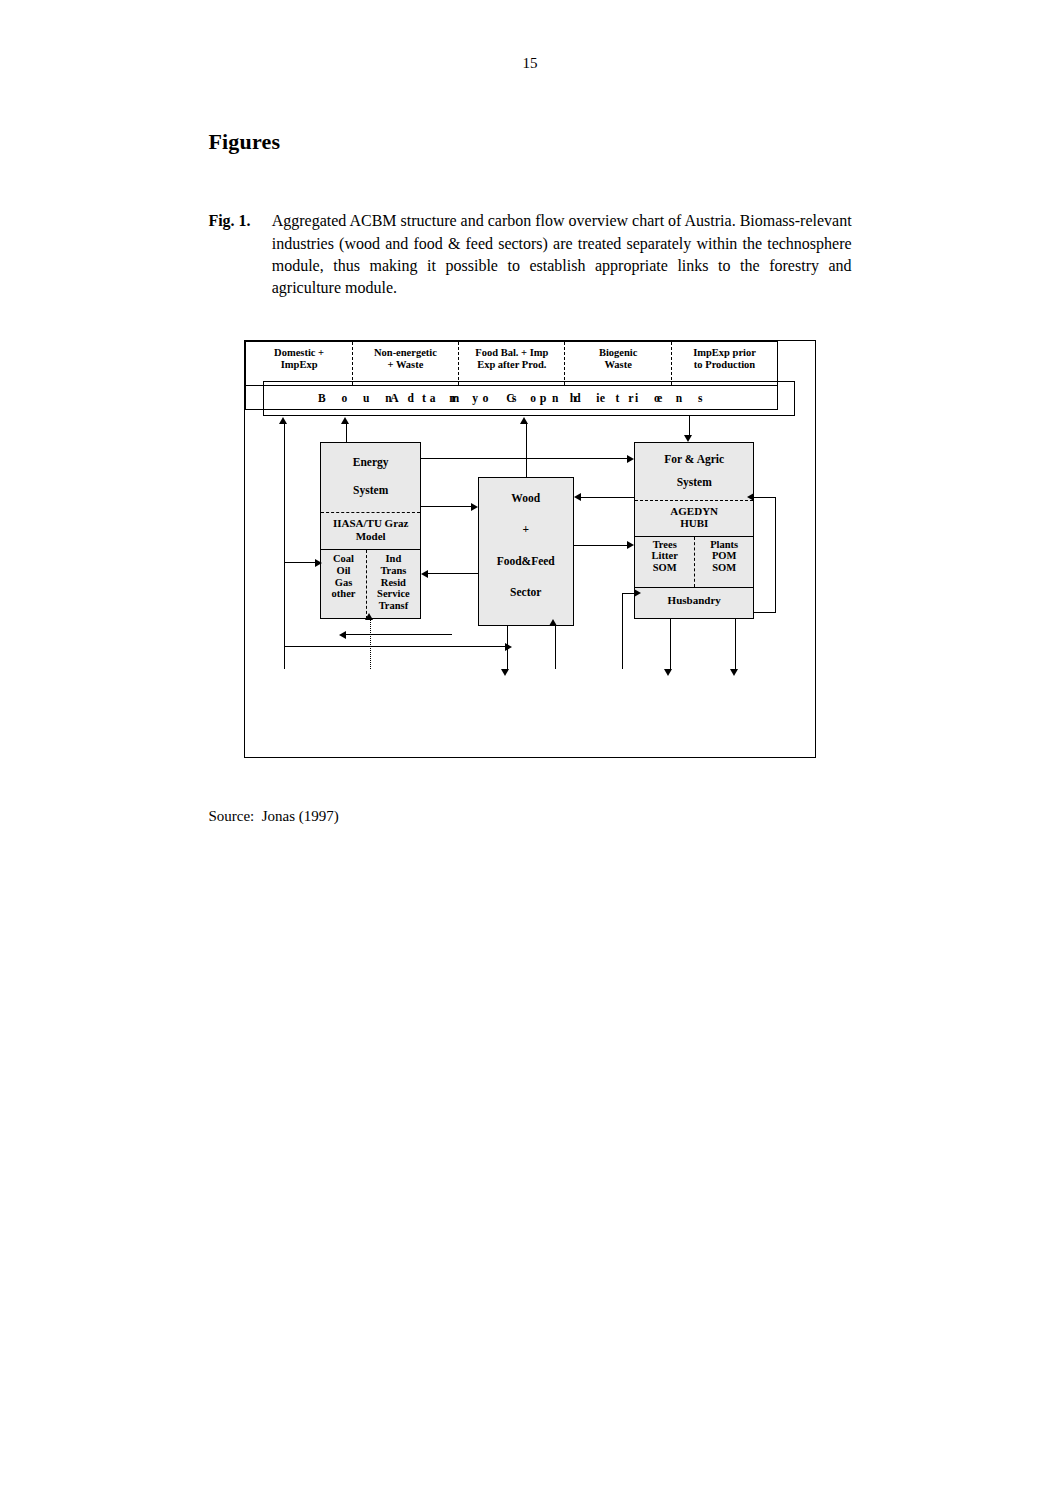15
Figures
Fig. 1.
Aggregated ACBM structure and carbon flow overview chart of Austria. Biomass-relevant industries (wood and food & feed sectors) are treated separately within the technosphere module, thus making it possible to establish appropriate links to the forestry and agriculture module.
A t m o s p h e r e
Energy
System
IIASA/TU Graz
Model
Coal
Oil
Gas
other
Ind
Trans
Resid
Service
Transf
Wood
+
Food&Feed
Sector
For & Agric
System
AGEDYN
HUBI
Trees
Litter
SOM
Plants
POM
SOM
Husbandry
Domestic +
ImpExp
Non-energetic
+ Waste
Food Bal. + Imp
Exp after Prod.
Biogenic
Waste
ImpExp prior
to Production
B o u n d a r y C o n d i t i o n s
Source: Jonas (1997)